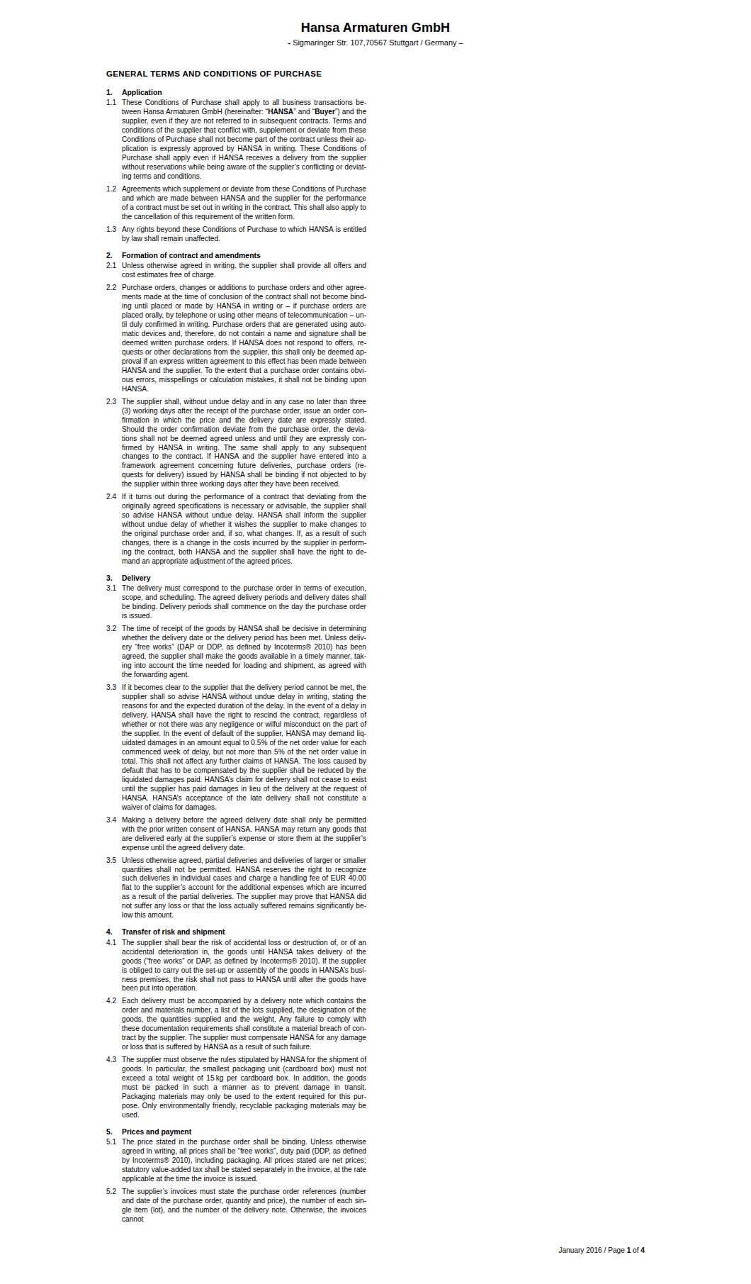Hansa Armaturen GmbH
- Sigmaringer Str. 107,70567 Stuttgart / Germany –
GENERAL TERMS AND CONDITIONS OF PURCHASE
1. Application
1.1
These Conditions of Purchase shall apply to all business transactions between Hansa Armaturen GmbH (hereinafter: “HANSA” and “Buyer”) and the supplier, even if they are not referred to in subsequent contracts. Terms and conditions of the supplier that conflict with, supplement or deviate from these Conditions of Purchase shall not become part of the contract unless their application is expressly approved by HANSA in writing. These Conditions of Purchase shall apply even if HANSA receives a delivery from the supplier without reservations while being aware of the supplier’s conflicting or deviating terms and conditions.
1.2
Agreements which supplement or deviate from these Conditions of Purchase and which are made between HANSA and the supplier for the performance of a contract must be set out in writing in the contract. This shall also apply to the cancellation of this requirement of the written form.
1.3
Any rights beyond these Conditions of Purchase to which HANSA is entitled by law shall remain unaffected.
2. Formation of contract and amendments
2.1
Unless otherwise agreed in writing, the supplier shall provide all offers and cost estimates free of charge.
2.2
Purchase orders, changes or additions to purchase orders and other agreements made at the time of conclusion of the contract shall not become binding until placed or made by HANSA in writing or – if purchase orders are placed orally, by telephone or using other means of telecommunication – until duly confirmed in writing. Purchase orders that are generated using automatic devices and, therefore, do not contain a name and signature shall be deemed written purchase orders. If HANSA does not respond to offers, requests or other declarations from the supplier, this shall only be deemed approval if an express written agreement to this effect has been made between HANSA and the supplier. To the extent that a purchase order contains obvious errors, misspellings or calculation mistakes, it shall not be binding upon HANSA.
2.3
The supplier shall, without undue delay and in any case no later than three (3) working days after the receipt of the purchase order, issue an order confirmation in which the price and the delivery date are expressly stated. Should the order confirmation deviate from the purchase order, the deviations shall not be deemed agreed unless and until they are expressly confirmed by HANSA in writing. The same shall apply to any subsequent changes to the contract. If HANSA and the supplier have entered into a framework agreement concerning future deliveries, purchase orders (requests for delivery) issued by HANSA shall be binding if not objected to by the supplier within three working days after they have been received.
2.4
If it turns out during the performance of a contract that deviating from the originally agreed specifications is necessary or advisable, the supplier shall so advise HANSA without undue delay. HANSA shall inform the supplier without undue delay of whether it wishes the supplier to make changes to the original purchase order and, if so, what changes. If, as a result of such changes, there is a change in the costs incurred by the supplier in performing the contract, both HANSA and the supplier shall have the right to demand an appropriate adjustment of the agreed prices.
3. Delivery
3.1
The delivery must correspond to the purchase order in terms of execution, scope, and scheduling. The agreed delivery periods and delivery dates shall be binding. Delivery periods shall commence on the day the purchase order is issued.
3.2
The time of receipt of the goods by HANSA shall be decisive in determining whether the delivery date or the delivery period has been met. Unless delivery “free works” (DAP or DDP, as defined by Incoterms® 2010) has been agreed, the supplier shall make the goods available in a timely manner, taking into account the time needed for loading and shipment, as agreed with the forwarding agent.
3.3
If it becomes clear to the supplier that the delivery period cannot be met, the supplier shall so advise HANSA without undue delay in writing, stating the reasons for and the expected duration of the delay. In the event of a delay in delivery, HANSA shall have the right to rescind the contract, regardless of whether or not there was any negligence or wilful misconduct on the part of the supplier. In the event of default of the supplier, HANSA may demand liquidated damages in an amount equal to 0.5% of the net order value for each commenced week of delay, but not more than 5% of the net order value in total. This shall not affect any further claims of HANSA. The loss caused by default that has to be compensated by the supplier shall be reduced by the liquidated damages paid. HANSA’s claim for delivery shall not cease to exist until the supplier has paid damages in lieu of the delivery at the request of HANSA. HANSA’s acceptance of the late delivery shall not constitute a waiver of claims for damages.
3.4
Making a delivery before the agreed delivery date shall only be permitted with the prior written consent of HANSA. HANSA may return any goods that are delivered early at the supplier’s expense or store them at the supplier’s expense until the agreed delivery date.
3.5
Unless otherwise agreed, partial deliveries and deliveries of larger or smaller quantities shall not be permitted. HANSA reserves the right to recognize such deliveries in individual cases and charge a handling fee of EUR 40.00 flat to the supplier’s account for the additional expenses which are incurred as a result of the partial deliveries. The supplier may prove that HANSA did not suffer any loss or that the loss actually suffered remains significantly below this amount.
4. Transfer of risk and shipment
4.1
The supplier shall bear the risk of accidental loss or destruction of, or of an accidental deterioration in, the goods until HANSA takes delivery of the goods (“free works” or DAP, as defined by Incoterms® 2010). If the supplier is obliged to carry out the set-up or assembly of the goods in HANSA’s business premises, the risk shall not pass to HANSA until after the goods have been put into operation.
4.2
Each delivery must be accompanied by a delivery note which contains the order and materials number, a list of the lots supplied, the designation of the goods, the quantities supplied and the weight. Any failure to comply with these documentation requirements shall constitute a material breach of contract by the supplier. The supplier must compensate HANSA for any damage or loss that is suffered by HANSA as a result of such failure.
4.3
The supplier must observe the rules stipulated by HANSA for the shipment of goods. In particular, the smallest packaging unit (cardboard box) must not exceed a total weight of 15 kg per cardboard box. In addition, the goods must be packed in such a manner as to prevent damage in transit. Packaging materials may only be used to the extent required for this purpose. Only environmentally friendly, recyclable packaging materials may be used.
5. Prices and payment
5.1
The price stated in the purchase order shall be binding. Unless otherwise agreed in writing, all prices shall be “free works”, duty paid (DDP, as defined by Incoterms® 2010), including packaging. All prices stated are net prices; statutory value-added tax shall be stated separately in the invoice, at the rate applicable at the time the invoice is issued.
5.2
The supplier’s invoices must state the purchase order references (number and date of the purchase order, quantity and price), the number of each single item (lot), and the number of the delivery note. Otherwise, the invoices cannot
January 2016 / Page 1 of 4